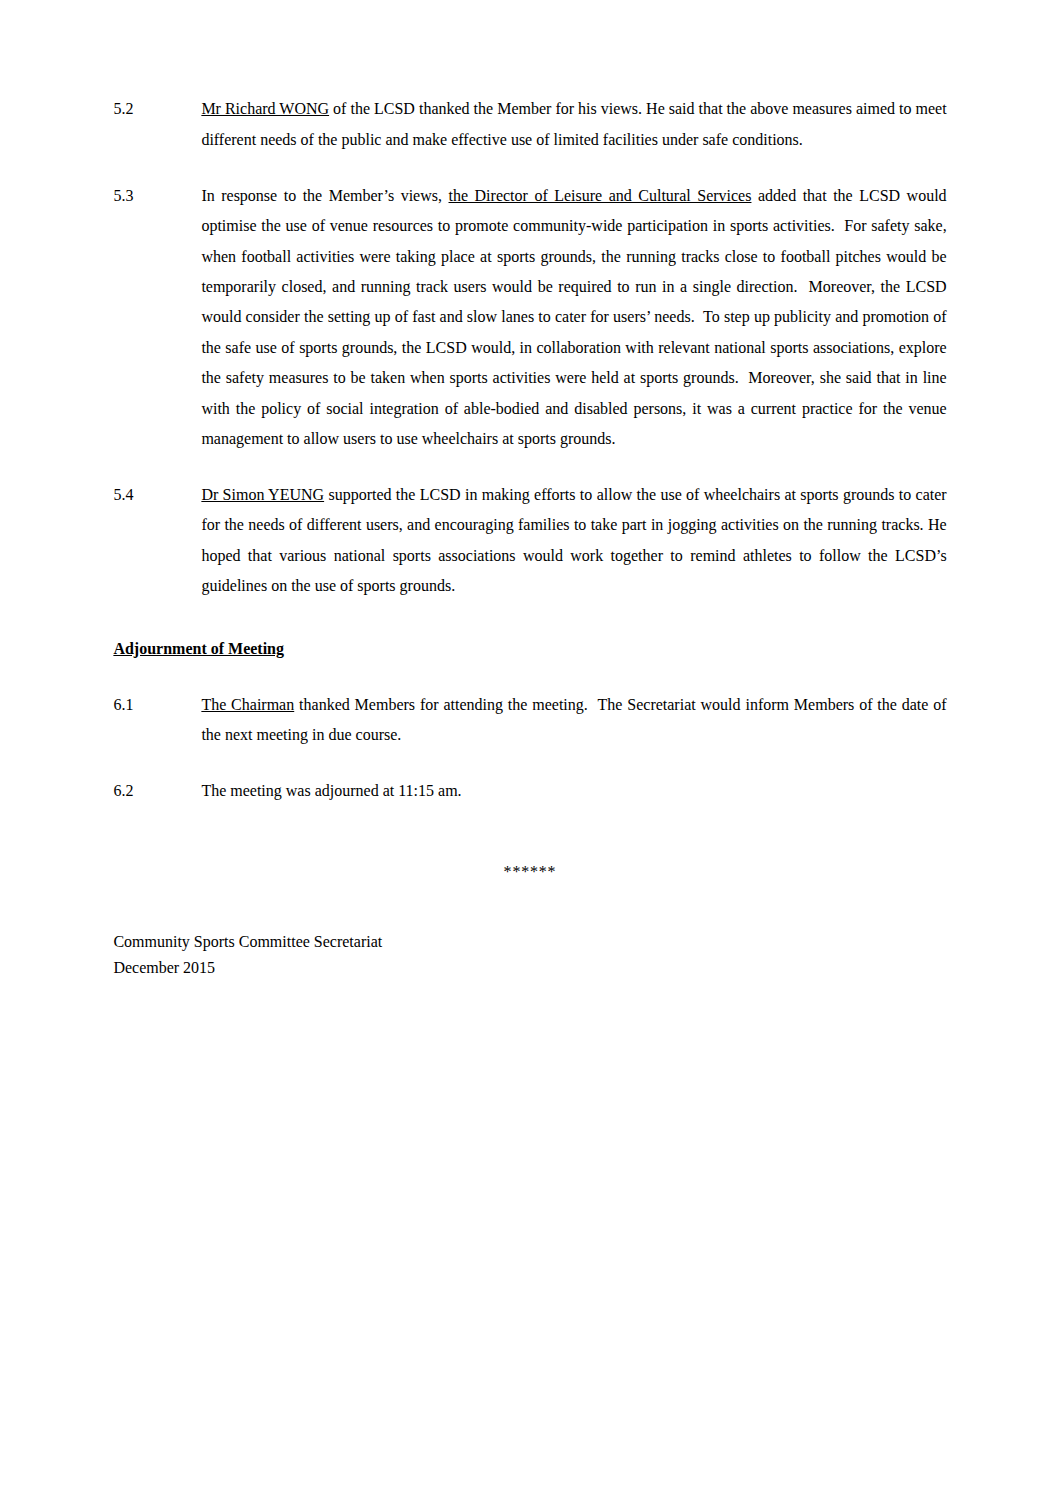5.2 Mr Richard WONG of the LCSD thanked the Member for his views. He said that the above measures aimed to meet different needs of the public and make effective use of limited facilities under safe conditions.
5.3 In response to the Member’s views, the Director of Leisure and Cultural Services added that the LCSD would optimise the use of venue resources to promote community-wide participation in sports activities. For safety sake, when football activities were taking place at sports grounds, the running tracks close to football pitches would be temporarily closed, and running track users would be required to run in a single direction. Moreover, the LCSD would consider the setting up of fast and slow lanes to cater for users’ needs. To step up publicity and promotion of the safe use of sports grounds, the LCSD would, in collaboration with relevant national sports associations, explore the safety measures to be taken when sports activities were held at sports grounds. Moreover, she said that in line with the policy of social integration of able-bodied and disabled persons, it was a current practice for the venue management to allow users to use wheelchairs at sports grounds.
5.4 Dr Simon YEUNG supported the LCSD in making efforts to allow the use of wheelchairs at sports grounds to cater for the needs of different users, and encouraging families to take part in jogging activities on the running tracks. He hoped that various national sports associations would work together to remind athletes to follow the LCSD’s guidelines on the use of sports grounds.
Adjournment of Meeting
6.1 The Chairman thanked Members for attending the meeting. The Secretariat would inform Members of the date of the next meeting in due course.
6.2 The meeting was adjourned at 11:15 am.
******
Community Sports Committee Secretariat
December 2015